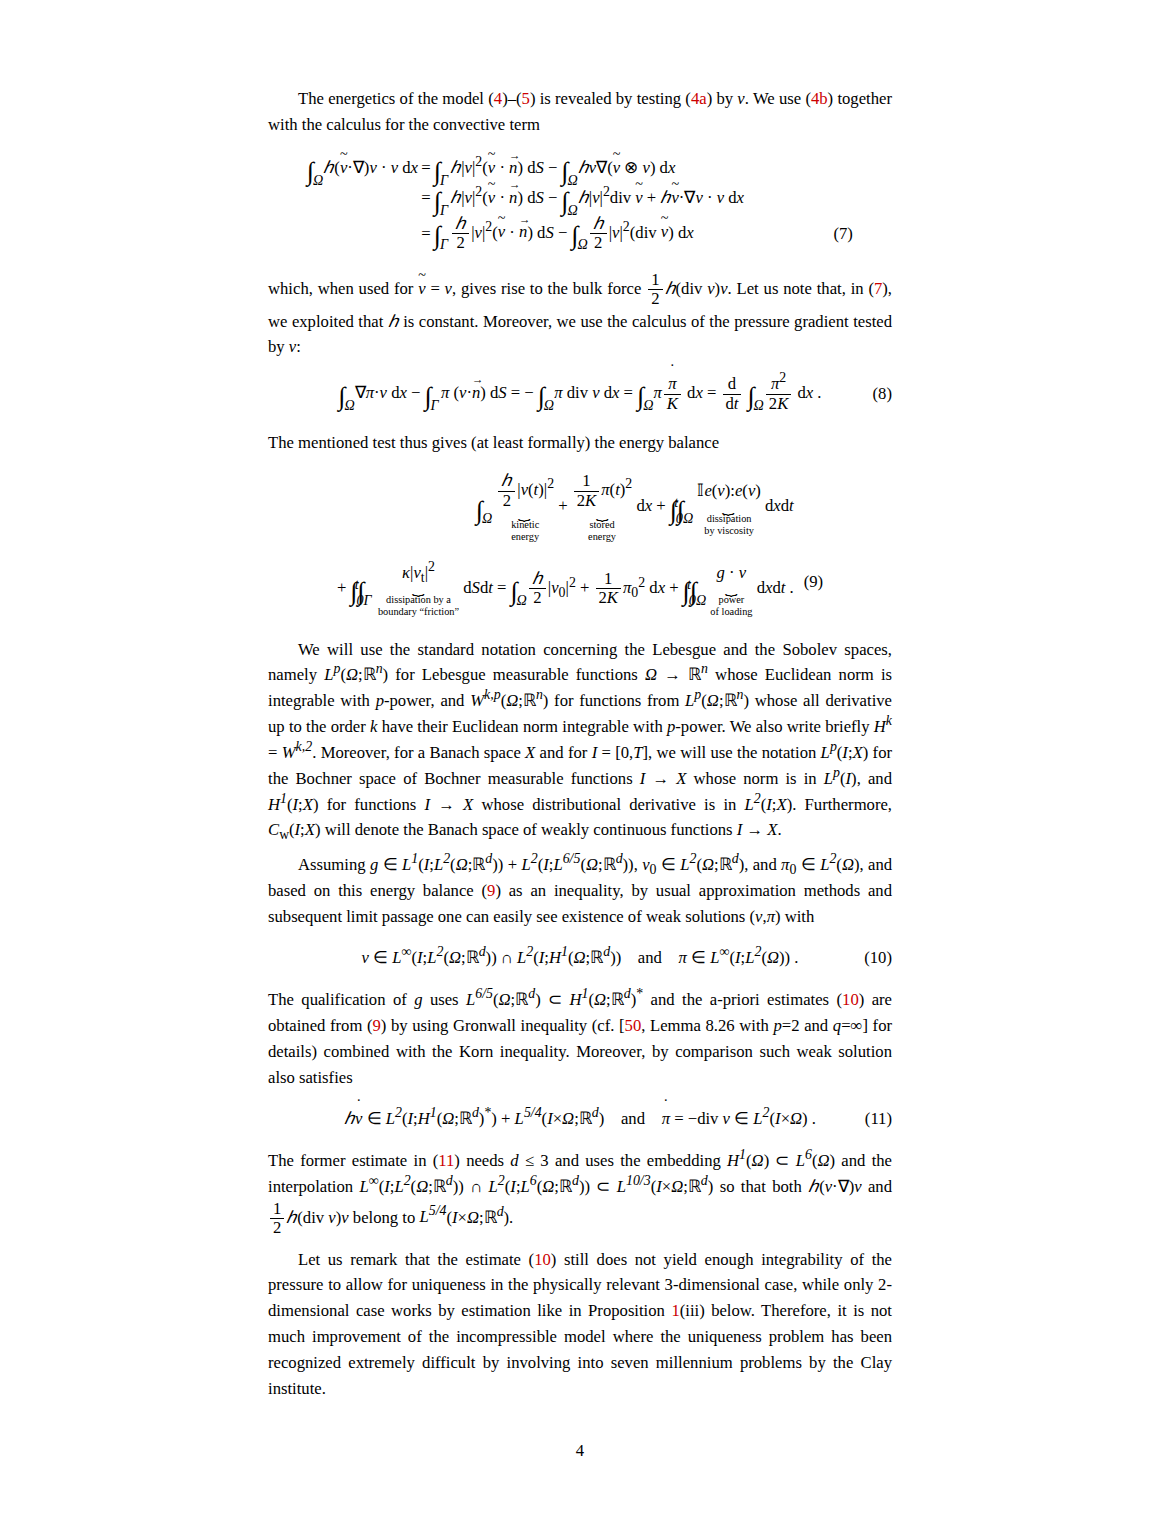The energetics of the model (4)–(5) is revealed by testing (4a) by v. We use (4b) together with the calculus for the convective term
| ∫ Ω ℎ ( v ·∇) v · v d x | = | ∫ Γ ℎ / v / 2 ( v · n ) d S − ∫ Ω ℎv ∇( v ⊗ v ) d x | |
| | = | ∫ Γ ℎ / v / 2 ( v · n ) d S − ∫ Ω ℎ / v / 2 div v + ℎ v ·∇ v · v d x | |
| | = | ∫ Γ ℎ 2 / v / 2 ( v · n ) d S − ∫ Ω ℎ 2 / v / 2 ( div v ) d x | (7) |
which, when used for v = v, gives rise to the bulk force 12 ℎ(div v)v. Let us note that, in (7), we exploited that ℎ is constant. Moreover, we use the calculus of the pressure gradient tested by v:
∫Ω ∇π·v dx − ∫Γ π (v·n) dS = − ∫Ω π div v dx = ∫Ω ππK dx = ddt ∫Ω π22K dx . (8)
The mentioned test thus gives (at least formally) the energy balance
| ∫ Ω ℎ 2 / v ( t )/ 2 ⏟ kinetic energy + 1 2 K π ( t ) 2 ⏟ stored energy d x + ∫ 0 t ∫ Ω 𝕀 e ( v ): e ( v ) ⏟ dissipation by viscosity d x d t | |
| + ∫ 0 t ∫ Γ κ / v t / 2 ⏟ dissipation by a boundary “friction” d S d t = ∫ Ω ℎ 2 / v 0 / 2 + 1 2 K π 0 2 d x + ∫ 0 t ∫ Ω g · v ⏟ power of loading d x d t . | (9) |
We will use the standard notation concerning the Lebesgue and the Sobolev spaces, namely Lp(Ω;ℝn) for Lebesgue measurable functions Ω → ℝn whose Euclidean norm is integrable with p-power, and Wk,p(Ω;ℝn) for functions from Lp(Ω;ℝn) whose all derivative up to the order k have their Euclidean norm integrable with p-power. We also write briefly Hk = Wk,2. Moreover, for a Banach space X and for I = [0,T], we will use the notation Lp(I;X) for the Bochner space of Bochner measurable functions I → X whose norm is in Lp(I), and H1(I;X) for functions I → X whose distributional derivative is in L2(I;X). Furthermore, Cw(I;X) will denote the Banach space of weakly continuous functions I → X.
Assuming g ∈ L1(I;L2(Ω;ℝd)) + L2(I;L6/5(Ω;ℝd)), v0 ∈ L2(Ω;ℝd), and π0 ∈ L2(Ω), and based on this energy balance (9) as an inequality, by usual approximation methods and subsequent limit passage one can easily see existence of weak solutions (v,π) with
v ∈ L∞(I;L2(Ω;ℝd)) ∩ L2(I;H1(Ω;ℝd)) and π ∈ L∞(I;L2(Ω)) . (10)
The qualification of g uses L6/5(Ω;ℝd) ⊂ H1(Ω;ℝd)* and the a-priori estimates (10) are obtained from (9) by using Gronwall inequality (cf. [50, Lemma 8.26 with p=2 and q=∞] for details) combined with the Korn inequality. Moreover, by comparison such weak solution also satisfies
ℎv ∈ L2(I;H1(Ω;ℝd)*) + L5/4(I×Ω;ℝd) and π = −div v ∈ L2(I×Ω) . (11)
The former estimate in (11) needs d ≤ 3 and uses the embedding H1(Ω) ⊂ L6(Ω) and the interpolation L∞(I;L2(Ω;ℝd)) ∩ L2(I;L6(Ω;ℝd)) ⊂ L10/3(I×Ω;ℝd) so that both ℎ(v·∇)v and 12 ℎ(div v)v belong to L5/4(I×Ω;ℝd).
Let us remark that the estimate (10) still does not yield enough integrability of the pressure to allow for uniqueness in the physically relevant 3-dimensional case, while only 2-dimensional case works by estimation like in Proposition 1(iii) below. Therefore, it is not much improvement of the incompressible model where the uniqueness problem has been recognized extremely difficult by involving into seven millennium problems by the Clay institute.
4